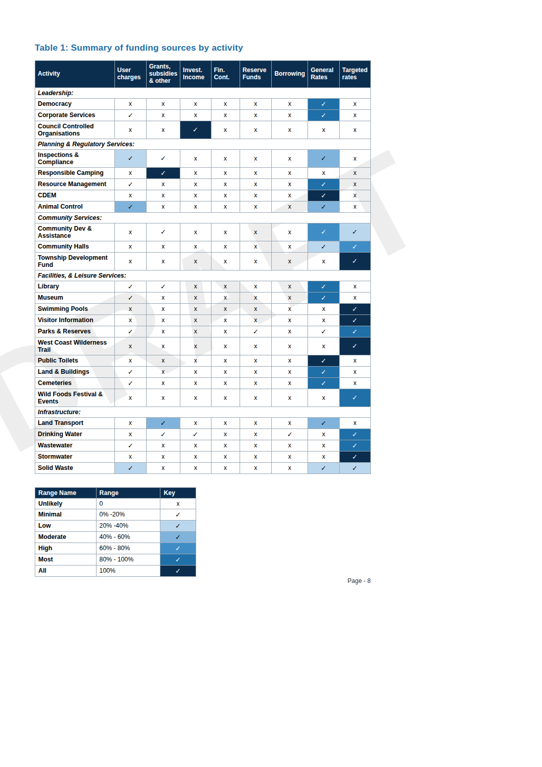DRAFT
Table 1: Summary of funding sources by activity
| Activity | User charges | Grants, subsidies & other | Invest. Income | Fin. Cont. | Reserve Funds | Borrowing | General Rates | Targeted rates |
| --- | --- | --- | --- | --- | --- | --- | --- | --- |
| Leadership: |
| Democracy | x | x | x | x | x | x | ✓ | x |
| Corporate Services | ✓ | x | x | x | x | x | ✓ | x |
| Council Controlled Organisations | x | x | ✓ | x | x | x | x | x |
| Planning & Regulatory Services: |
| Inspections & Compliance | ✓ | ✓ | x | x | x | x | ✓ | x |
| Responsible Camping | x | ✓ | x | x | x | x | x | x |
| Resource Management | ✓ | x | x | x | x | x | ✓ | x |
| CDEM | x | x | x | x | x | x | ✓ | x |
| Animal Control | ✓ | x | x | x | x | x | ✓ | x |
| Community Services: |
| Community Dev & Assistance | x | ✓ | x | x | x | x | ✓ | ✓ |
| Community Halls | x | x | x | x | x | x | ✓ | ✓ |
| Township Development Fund | x | x | x | x | x | x | x | ✓ |
| Facilities, & Leisure Services: |
| Library | ✓ | ✓ | x | x | x | x | ✓ | x |
| Museum | ✓ | x | x | x | x | x | ✓ | x |
| Swimming Pools | x | x | x | x | x | x | x | ✓ |
| Visitor Information | x | x | x | x | x | x | x | ✓ |
| Parks & Reserves | ✓ | x | x | x | ✓ | x | ✓ | ✓ |
| West Coast Wilderness Trail | x | x | x | x | x | x | x | ✓ |
| Public Toilets | x | x | x | x | x | x | ✓ | x |
| Land & Buildings | ✓ | x | x | x | x | x | ✓ | x |
| Cemeteries | ✓ | x | x | x | x | x | ✓ | x |
| Wild Foods Festival & Events | x | x | x | x | x | x | x | ✓ |
| Infrastructure: |
| Land Transport | x | ✓ | x | x | x | x | ✓ | x |
| Drinking Water | x | ✓ | ✓ | x | x | ✓ | x | ✓ |
| Wastewater | ✓ | x | x | x | x | x | x | ✓ |
| Stormwater | x | x | x | x | x | x | x | ✓ |
| Solid Waste | ✓ | x | x | x | x | x | ✓ | ✓ |
| Range Name | Range | Key |
| --- | --- | --- |
| Unlikely | 0 | x |
| Minimal | 0% -20% | ✓ |
| Low | 20% -40% | ✓ |
| Moderate | 40% - 60% | ✓ |
| High | 60% - 80% | ✓ |
| Most | 80% - 100% | ✓ |
| All | 100% | ✓ |
Page - 8